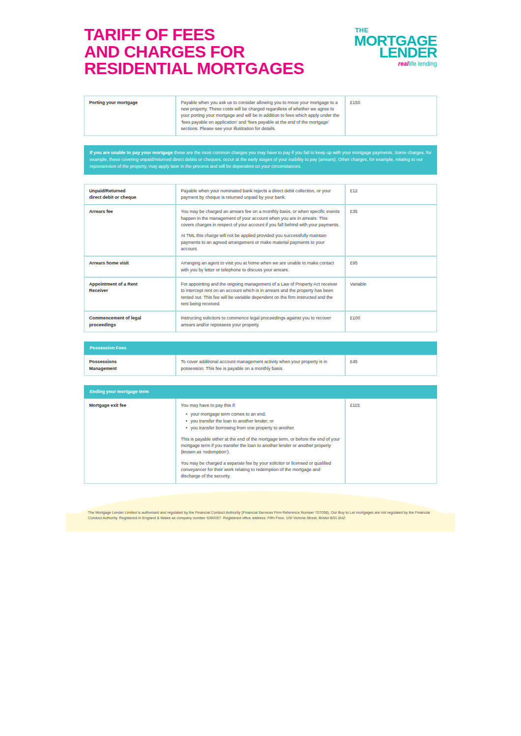Tariff of fees
and charges for
residential mortgages
THE MORTGAGE LENDER reallife lending
| Porting your mortgage | Payable when you ask us to consider allowing you to move your mortgage to a new property. These costs will be charged regardless of whether we agree to your porting your mortgage and will be in addition to fees which apply under the ‘fees payable on application’ and ‘fees payable at the end of the mortgage’ sections. Please see your illustration for details. | £150 |
If you are unable to pay your mortgage these are the most common charges you may have to pay if you fail to keep up with your mortgage payments. Some charges, for example, these covering unpaid/returned direct debits or cheques, occur at the early stages of your inability to pay (arrears). Other charges, for example, relating to our repossession of the property, may apply later in the process and will be dependent on your circumstances.
| Unpaid/Returned direct debit or cheque | Payable when your nominated bank rejects a direct debit collection, or your payment by cheque is returned unpaid by your bank. | £12 |
| Arrears fee | You may be charged an arrears fee on a monthly basis, or when specific events happen in the management of your account when you are in arrears. This covers charges in respect of your account if you fall behind with your payments. At TML this charge will not be applied provided you successfully maintain payments to an agreed arrangement or make material payments to your account. | £35 |
| Arrears home visit | Arranging an agent to visit you at home when we are unable to make contact with you by letter or telephone to discuss your arrears. | £95 |
| Appointment of a Rent Receiver | For appointing and the ongoing management of a Law of Property Act receiver to intercept rent on an account which is in arrears and the property has been rented out. This fee will be variable dependent on the firm instructed and the rent being received. | Variable |
| Commencement of legal proceedings | Instructing solicitors to commence legal proceedings against you to recover arrears and/or repossess your property. | £100 |
| Possession Fees |
| Possessions Management | To cover additional account management activity when your property is in possession. This fee is payable on a monthly basis. | £45 |
| Ending your mortgage term |
| Mortgage exit fee | You may have to pay this if: your mortgage term comes to an end; you transfer the loan to another lender; or you transfer borrowing from one property to another. This is payable either at the end of the mortgage term, or before the end of your mortgage term if you transfer the loan to another lender or another property (known as ‘redemption’). You may be charged a separate fee by your solicitor or licensed or qualified conveyancer for their work relating to redemption of the mortgage and discharge of the security. | £115 |
The Mortgage Lender Limited is authorised and regulated by the Financial Conduct Authority (Financial Services Firm Reference Number 707058). Our Buy to Let mortgages are not regulated by the Financial Conduct Authority. Registered in England & Wales as company number 9280057. Registered office address: Fifth Floor, 100 Victoria Street, Bristol BS1 6HZ.